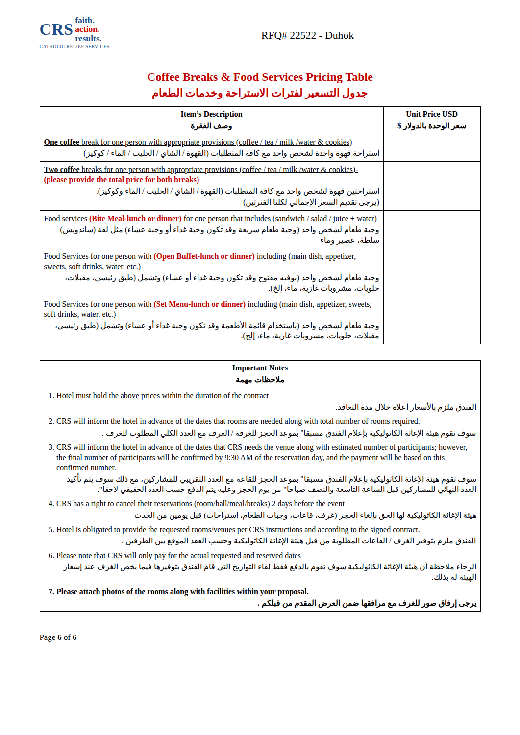CRS
faith.
action.
results.
CATHOLIC RELIEF SERVICES
RFQ# 22522 - Duhok
Coffee Breaks & Food Services Pricing Table
جدول التسعير لفترات الاستراحة وخدمات الطعام
| Item’s Description وصف الفقرة | Unit Price USD سعر الوحدة بالدولار $ |
| --- | --- |
| One coffee break for one person with appropriate provisions (coffee / tea / milk /water & cookies) استراحة قهوة واحدة لشخص واحد مع كافة المتطلبات (القهوة / الشاي / الحليب / الماء / كوكيز) | |
| Two coffee breaks for one person with appropriate provisions (coffee / tea / milk /water & cookies)- (please provide the total price for both breaks) استراحتين قهوة لشخص واحد مع كافة المتطلبات (القهوة / الشاي / الحليب / الماء وكوكيز). (يرجى تقديم السعر الإجمالي لكلتا الفترتين) | |
| Food services (Bite Meal-lunch or dinner) for one person that includes (sandwich / salad / juice + water) وجبة طعام لشخص واحد (وجبة طعام سريعة وقد تكون وجبة غداء أو وجبة عشاء) مثل لفة (ساندويش) سلطة، عصير وماء | |
| Food Services for one person with (Open Buffet-lunch or dinner) including (main dish, appetizer, sweets, soft drinks, water, etc.) وجبة طعام لشخص واحد (بوفيه مفتوح وقد تكون وجبة غداء أو عشاء) وتشمل (طبق رئيسي، مقبلات، حلويات، مشروبات غازية، ماء، إلخ). | |
| Food Services for one person with (Set Menu-lunch or dinner) including (main dish, appetizer, sweets, soft drinks, water, etc.) وجبة طعام لشخص واحد (باستخدام قائمة الأطعمة وقد تكون وجبة غداء أو عشاء) وتشمل (طبق رئيسي، مقبلات، حلويات، مشروبات غازية، ماء، إلخ). | |
| Important Notes ملاحظات مهمة |
| --- |
| Hotel must hold the above prices within the duration of the contract الفندق ملزم بالأسعار أعلاه خلال مدة التعاقد. CRS will inform the hotel in advance of the dates that rooms are needed along with total number of rooms required. سوف تقوم هيئة الإغاثة الكاثوليكية بإعلام الفندق مسبقا" بموعد الحجز للغرفة / الغرف مع العدد الكلي المطلوب للغرف . CRS will inform the hotel in advance of the dates that CRS needs the venue along with estimated number of participants; however, the final number of participants will be confirmed by 9:30 AM of the reservation day, and the payment will be based on this confirmed number. سوف تقوم هيئة الإغاثة الكاثوليكية بإعلام الفندق مسبقا" بموعد الحجز للقاعة مع العدد التقريبي للمشاركين، مع ذلك سوف يتم تأكيد العدد النهائي للمشاركين قبل الساعة التاسعة والنصف صباحا" من يوم الحجز وعليه يتم الدفع حسب العدد الحقيقي لاحقا". CRS has a right to cancel their reservations (room/hall/meal/breaks) 2 days before the event هيئة الإغاثة الكاثوليكية لها الحق بإلغاء الحجز (غرف، قاعات، وجبات الطعام، استراحات) قبل يومين من الحدث Hotel is obligated to provide the requested rooms/venues per CRS instructions and according to the signed contract. الفندق ملزم بتوفير الغرف / القاعات المطلوبة من قبل هيئة الإغاثة الكاثوليكية وحسب العقد الموقع بين الطرفين . Please note that CRS will only pay for the actual requested and reserved dates الرجاء ملاحظة أن هيئة الإغاثة الكاثوليكية سوف تقوم بالدفع فقط لقاء التواريخ التي قام الفندق بتوفيرها فيما يخص الغرف عند إشعار الهيئة له بذلك. Please attach photos of the rooms along with facilities within your proposal. يرجى إرفاق صور للغرف مع مرافقها ضمن العرض المقدم من قبلكم . |
Page 6 of 6